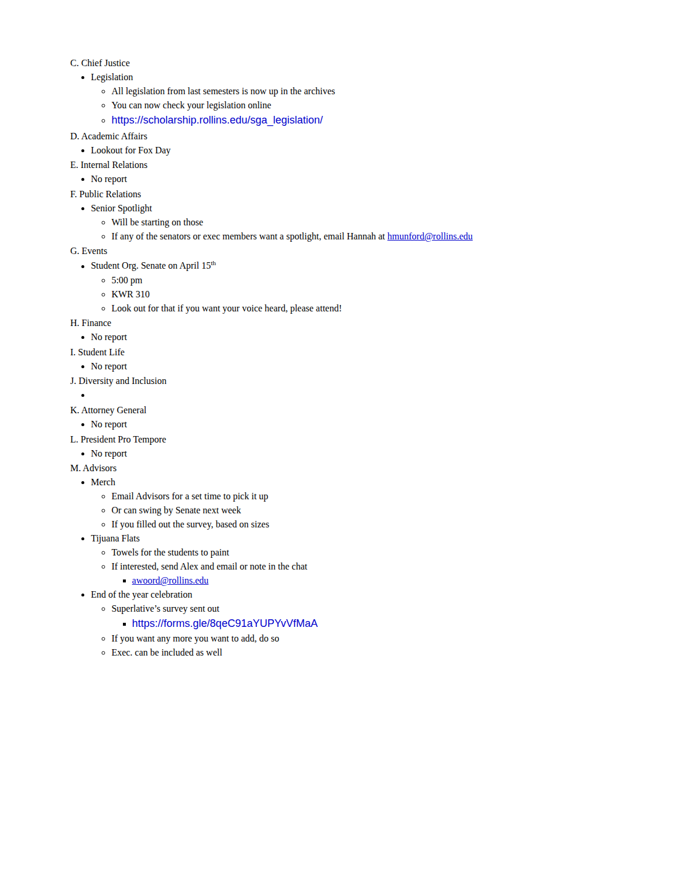C. Chief Justice
Legislation
All legislation from last semesters is now up in the archives
You can now check your legislation online
https://scholarship.rollins.edu/sga_legislation/
D. Academic Affairs
Lookout for Fox Day
E. Internal Relations
No report
F. Public Relations
Senior Spotlight
Will be starting on those
If any of the senators or exec members want a spotlight, email Hannah at hmunford@rollins.edu
G. Events
Student Org. Senate on April 15th
5:00 pm
KWR 310
Look out for that if you want your voice heard, please attend!
H. Finance
No report
I. Student Life
No report
J. Diversity and Inclusion
K. Attorney General
No report
L. President Pro Tempore
No report
M. Advisors
Merch
Email Advisors for a set time to pick it up
Or can swing by Senate next week
If you filled out the survey, based on sizes
Tijuana Flats
Towels for the students to paint
If interested, send Alex and email or note in the chat
awoord@rollins.edu
End of the year celebration
Superlative’s survey sent out
https://forms.gle/8qeC91aYUPYvVfMaA
If you want any more you want to add, do so
Exec. can be included as well